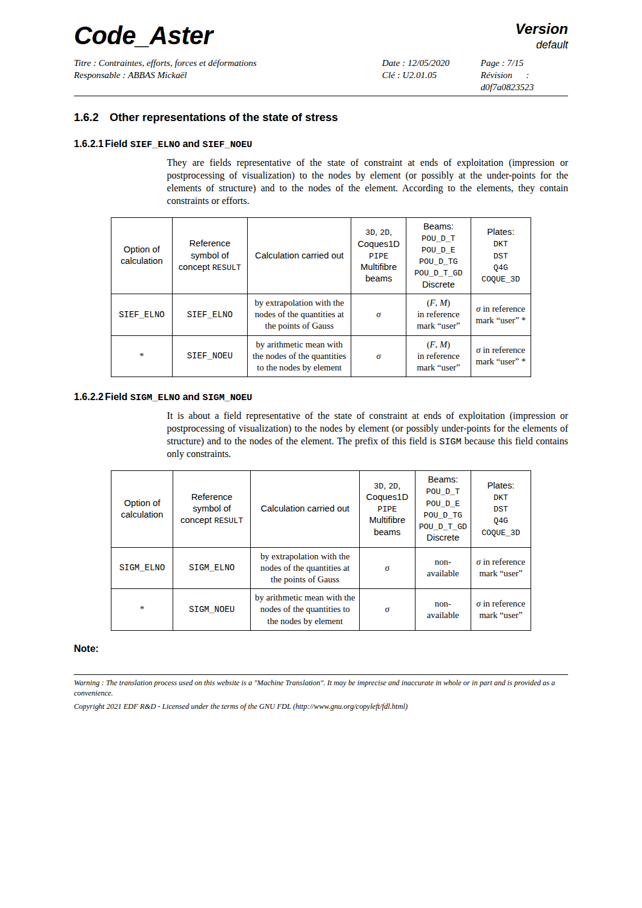Code_Aster
Version
default
Titre : Contraintes, efforts, forces et déformations
Responsable : ABBAS Mickaël
Date : 12/05/2020 Page : 7/15
Clé : U2.01.05 Révision :
d0f7a0823523
1.6.2 Other representations of the state of stress
1.6.2.1 Field SIEF_ELNO and SIEF_NOEU
They are fields representative of the state of constraint at ends of exploitation (impression or postprocessing of visualization) to the nodes by element (or possibly at the under-points for the elements of structure) and to the nodes of the element. According to the elements, they contain constraints or efforts.
| Option of calculation | Reference symbol of concept RESULT | Calculation carried out | 3D , 2D , Coques1D PIPE Multifibre beams | Beams: POU_D_T POU_D_E POU_D_TG POU_D_T_GD Discrete | Plates: DKT DST Q4G COQUE_3D |
| --- | --- | --- | --- | --- | --- |
| SIEF_ELNO | SIEF_ELNO | by extrapolation with the nodes of the quantities at the points of Gauss | σ | ( F , M ) in reference mark “user” | σ in reference mark “user” * |
| * | SIEF_NOEU | by arithmetic mean with the nodes of the quantities to the nodes by element | σ | ( F , M ) in reference mark “user” | σ in reference mark “user” * |
1.6.2.2 Field SIGM_ELNO and SIGM_NOEU
It is about a field representative of the state of constraint at ends of exploitation (impression or postprocessing of visualization) to the nodes by element (or possibly under-points for the elements of structure) and to the nodes of the element. The prefix of this field is SIGM because this field contains only constraints.
| Option of calculation | Reference symbol of concept RESULT | Calculation carried out | 3D , 2D , Coques1D PIPE Multifibre beams | Beams: POU_D_T POU_D_E POU_D_TG POU_D_T_GD Discrete | Plates: DKT DST Q4G COQUE_3D |
| --- | --- | --- | --- | --- | --- |
| SIGM_ELNO | SIGM_ELNO | by extrapolation with the nodes of the quantities at the points of Gauss | σ | non-available | σ in reference mark “user” |
| * | SIGM_NOEU | by arithmetic mean with the nodes of the quantities to the nodes by element | σ | non-available | σ in reference mark “user” |
Note:
Warning : The translation process used on this website is a "Machine Translation". It may be imprecise and inaccurate in whole or in part and is provided as a convenience.
Copyright 2021 EDF R&D - Licensed under the terms of the GNU FDL (http://www.gnu.org/copyleft/fdl.html)